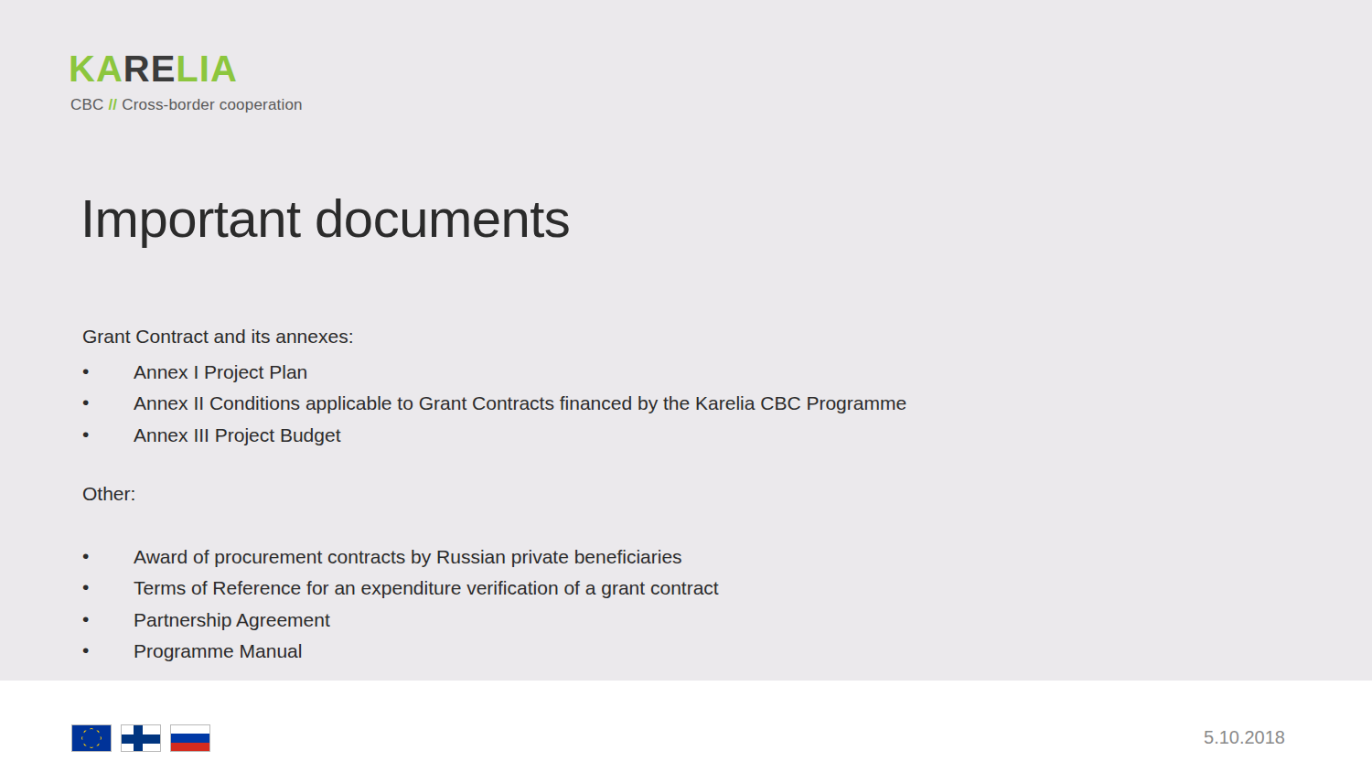KARELIA
CBC // Cross-border cooperation
Important documents
Grant Contract and its annexes:
Annex I Project Plan
Annex II Conditions applicable to Grant Contracts financed by the Karelia CBC Programme
Annex III Project Budget
Other:
Award of procurement contracts by Russian private beneficiaries
Terms of Reference for an expenditure verification of a grant contract
Partnership Agreement
Programme Manual
5.10.2018